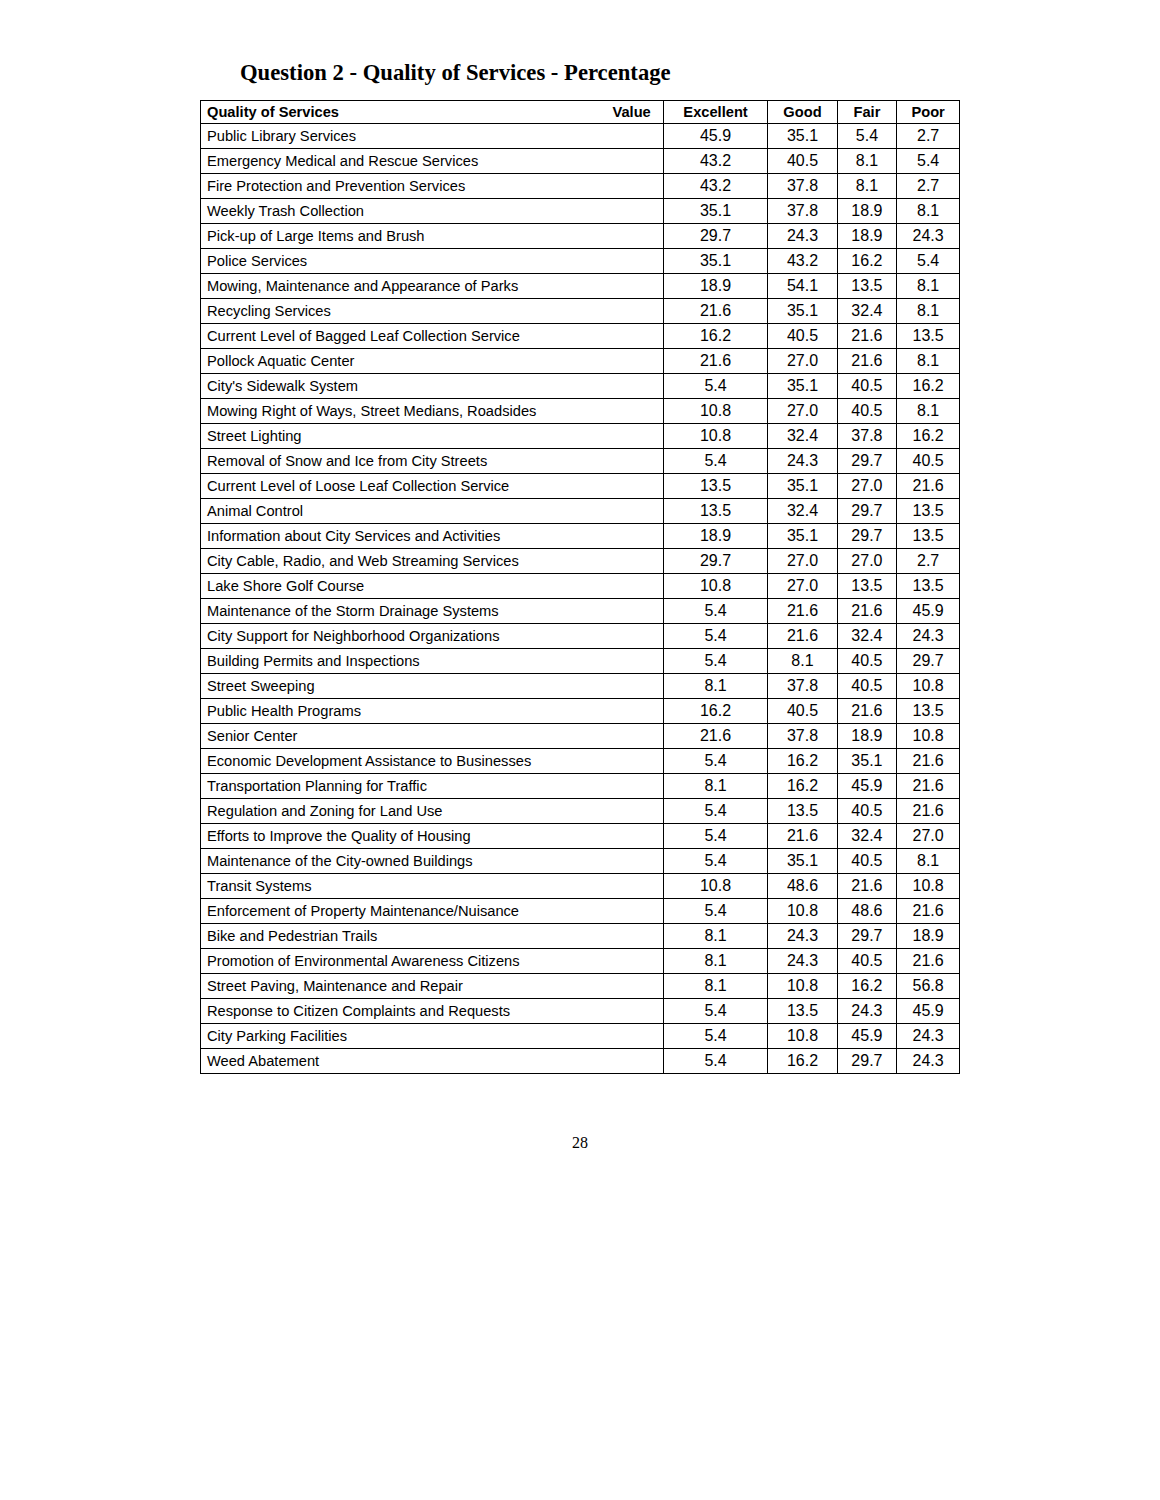Question 2 - Quality of Services - Percentage
| Quality of Services Value | Excellent | Good | Fair | Poor |
| --- | --- | --- | --- | --- |
| Public Library Services | 45.9 | 35.1 | 5.4 | 2.7 |
| Emergency Medical and Rescue Services | 43.2 | 40.5 | 8.1 | 5.4 |
| Fire Protection and Prevention Services | 43.2 | 37.8 | 8.1 | 2.7 |
| Weekly Trash Collection | 35.1 | 37.8 | 18.9 | 8.1 |
| Pick-up of Large Items and Brush | 29.7 | 24.3 | 18.9 | 24.3 |
| Police Services | 35.1 | 43.2 | 16.2 | 5.4 |
| Mowing, Maintenance and Appearance of Parks | 18.9 | 54.1 | 13.5 | 8.1 |
| Recycling Services | 21.6 | 35.1 | 32.4 | 8.1 |
| Current Level of Bagged Leaf Collection Service | 16.2 | 40.5 | 21.6 | 13.5 |
| Pollock Aquatic Center | 21.6 | 27.0 | 21.6 | 8.1 |
| City's Sidewalk System | 5.4 | 35.1 | 40.5 | 16.2 |
| Mowing Right of Ways, Street Medians, Roadsides | 10.8 | 27.0 | 40.5 | 8.1 |
| Street Lighting | 10.8 | 32.4 | 37.8 | 16.2 |
| Removal of Snow and Ice from City Streets | 5.4 | 24.3 | 29.7 | 40.5 |
| Current Level of Loose Leaf Collection Service | 13.5 | 35.1 | 27.0 | 21.6 |
| Animal Control | 13.5 | 32.4 | 29.7 | 13.5 |
| Information about City Services and Activities | 18.9 | 35.1 | 29.7 | 13.5 |
| City Cable, Radio, and Web Streaming Services | 29.7 | 27.0 | 27.0 | 2.7 |
| Lake Shore Golf Course | 10.8 | 27.0 | 13.5 | 13.5 |
| Maintenance of the Storm Drainage Systems | 5.4 | 21.6 | 21.6 | 45.9 |
| City Support for Neighborhood Organizations | 5.4 | 21.6 | 32.4 | 24.3 |
| Building Permits and Inspections | 5.4 | 8.1 | 40.5 | 29.7 |
| Street Sweeping | 8.1 | 37.8 | 40.5 | 10.8 |
| Public Health Programs | 16.2 | 40.5 | 21.6 | 13.5 |
| Senior Center | 21.6 | 37.8 | 18.9 | 10.8 |
| Economic Development Assistance to Businesses | 5.4 | 16.2 | 35.1 | 21.6 |
| Transportation Planning for Traffic | 8.1 | 16.2 | 45.9 | 21.6 |
| Regulation and Zoning for Land Use | 5.4 | 13.5 | 40.5 | 21.6 |
| Efforts to Improve the Quality of Housing | 5.4 | 21.6 | 32.4 | 27.0 |
| Maintenance of the City-owned Buildings | 5.4 | 35.1 | 40.5 | 8.1 |
| Transit Systems | 10.8 | 48.6 | 21.6 | 10.8 |
| Enforcement of Property Maintenance/Nuisance | 5.4 | 10.8 | 48.6 | 21.6 |
| Bike and Pedestrian Trails | 8.1 | 24.3 | 29.7 | 18.9 |
| Promotion of Environmental Awareness Citizens | 8.1 | 24.3 | 40.5 | 21.6 |
| Street Paving, Maintenance and Repair | 8.1 | 10.8 | 16.2 | 56.8 |
| Response to Citizen Complaints and Requests | 5.4 | 13.5 | 24.3 | 45.9 |
| City Parking Facilities | 5.4 | 10.8 | 45.9 | 24.3 |
| Weed Abatement | 5.4 | 16.2 | 29.7 | 24.3 |
28